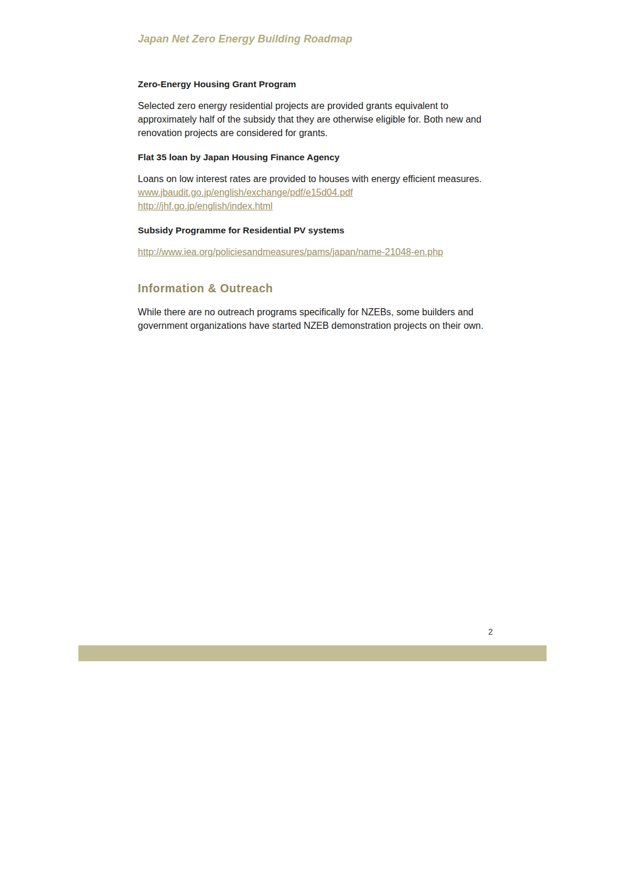Japan Net Zero Energy Building Roadmap
Zero-Energy Housing Grant Program
Selected zero energy residential projects are provided grants equivalent to approximately half of the subsidy that they are otherwise eligible for. Both new and renovation projects are considered for grants.
Flat 35 loan by Japan Housing Finance Agency
Loans on low interest rates are provided to houses with energy efficient measures.
www.jbaudit.go.jp/english/exchange/pdf/e15d04.pdf http://jhf.go.jp/english/index.html
Subsidy Programme for Residential PV systems
http://www.iea.org/policiesandmeasures/pams/japan/name-21048-en.php
Information & Outreach
While there are no outreach programs specifically for NZEBs, some builders and government organizations have started NZEB demonstration projects on their own.
2